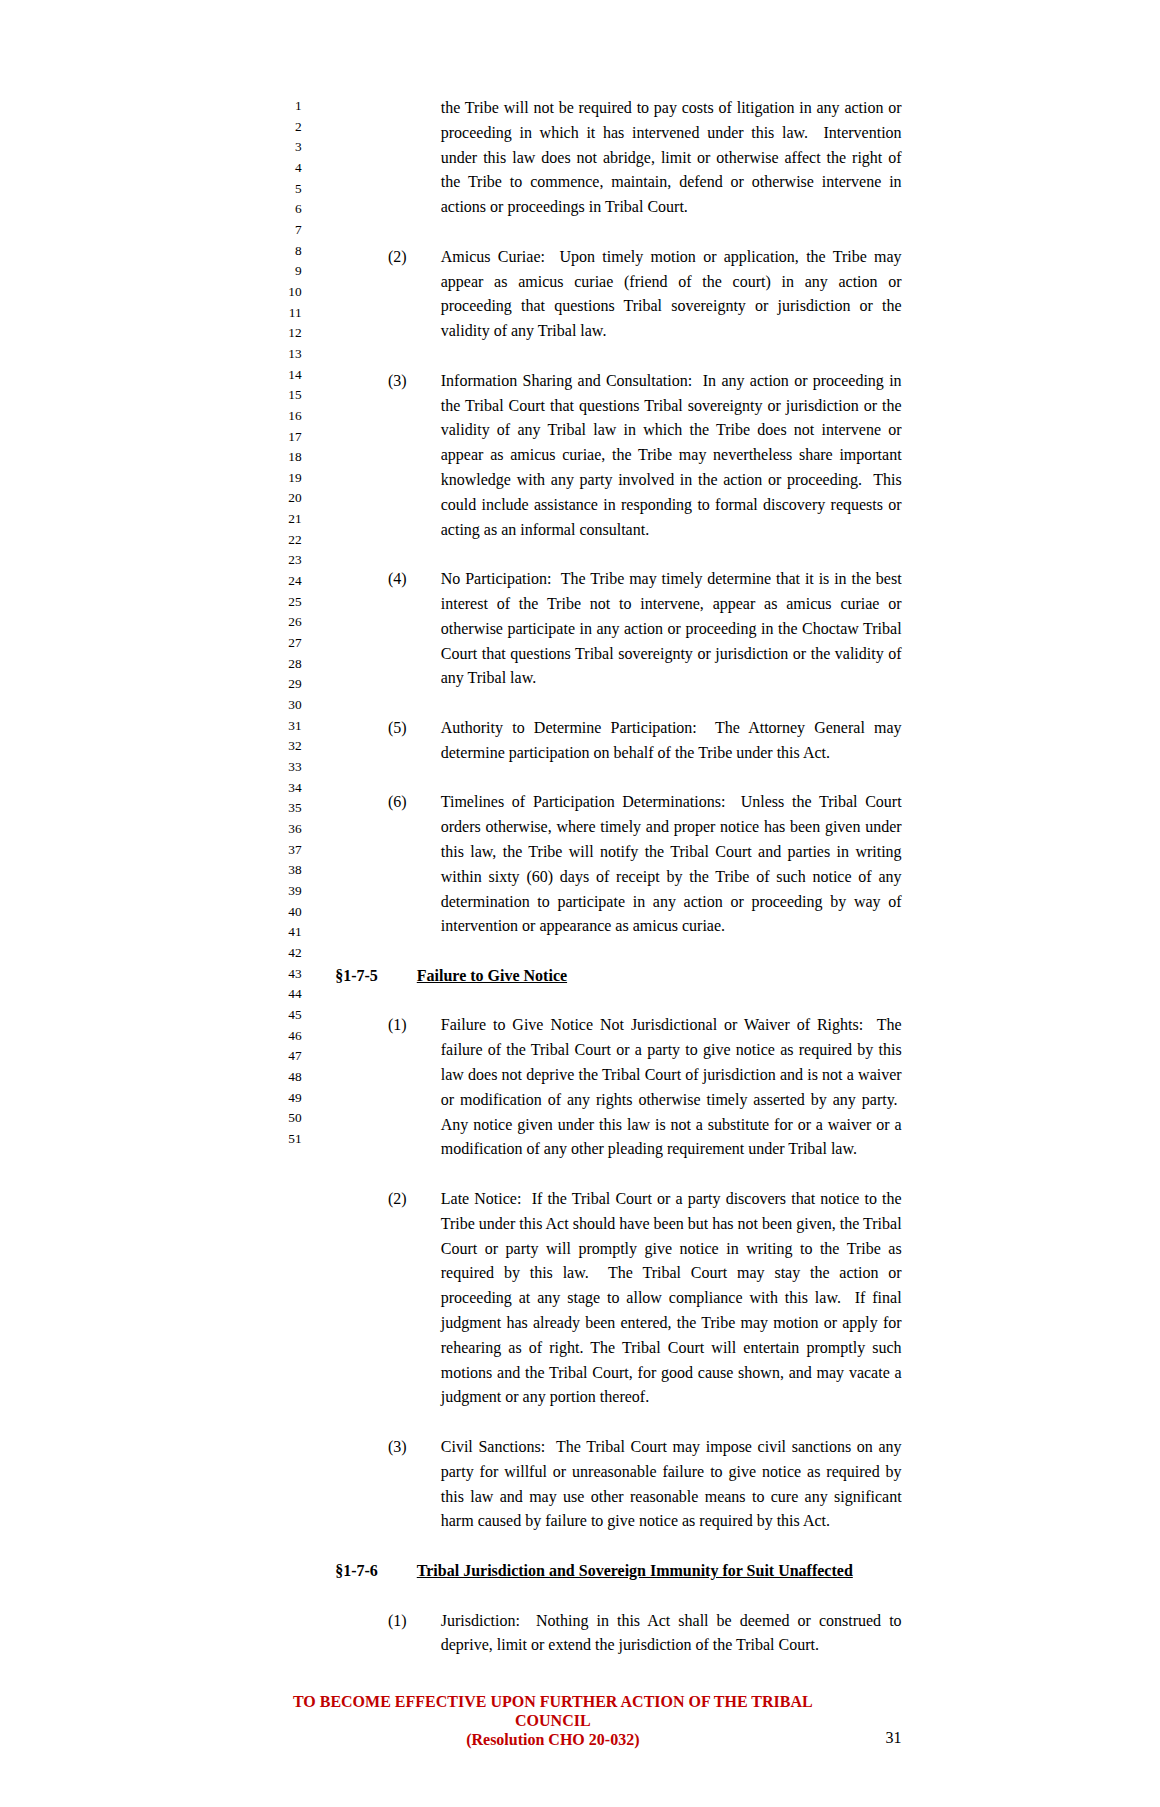1 2 3 4 5 6 7 8 9 10 11 12 13 14 15 16 17 18 19 20 21 22 23 24 25 26 27 28 29 30 31 32 33 34 35 36 37 38 39 40 41 42 43 44 45 46 47 48 49 50 51
the Tribe will not be required to pay costs of litigation in any action or proceeding in which it has intervened under this law. Intervention under this law does not abridge, limit or otherwise affect the right of the Tribe to commence, maintain, defend or otherwise intervene in actions or proceedings in Tribal Court.
(2)
Amicus Curiae: Upon timely motion or application, the Tribe may appear as amicus curiae (friend of the court) in any action or proceeding that questions Tribal sovereignty or jurisdiction or the validity of any Tribal law.
(3)
Information Sharing and Consultation: In any action or proceeding in the Tribal Court that questions Tribal sovereignty or jurisdiction or the validity of any Tribal law in which the Tribe does not intervene or appear as amicus curiae, the Tribe may nevertheless share important knowledge with any party involved in the action or proceeding. This could include assistance in responding to formal discovery requests or acting as an informal consultant.
(4)
No Participation: The Tribe may timely determine that it is in the best interest of the Tribe not to intervene, appear as amicus curiae or otherwise participate in any action or proceeding in the Choctaw Tribal Court that questions Tribal sovereignty or jurisdiction or the validity of any Tribal law.
(5)
Authority to Determine Participation: The Attorney General may determine participation on behalf of the Tribe under this Act.
(6)
Timelines of Participation Determinations: Unless the Tribal Court orders otherwise, where timely and proper notice has been given under this law, the Tribe will notify the Tribal Court and parties in writing within sixty (60) days of receipt by the Tribe of such notice of any determination to participate in any action or proceeding by way of intervention or appearance as amicus curiae.
§1-7-5
Failure to Give Notice
(1)
Failure to Give Notice Not Jurisdictional or Waiver of Rights: The failure of the Tribal Court or a party to give notice as required by this law does not deprive the Tribal Court of jurisdiction and is not a waiver or modification of any rights otherwise timely asserted by any party. Any notice given under this law is not a substitute for or a waiver or a modification of any other pleading requirement under Tribal law.
(2)
Late Notice: If the Tribal Court or a party discovers that notice to the Tribe under this Act should have been but has not been given, the Tribal Court or party will promptly give notice in writing to the Tribe as required by this law. The Tribal Court may stay the action or proceeding at any stage to allow compliance with this law. If final judgment has already been entered, the Tribe may motion or apply for rehearing as of right. The Tribal Court will entertain promptly such motions and the Tribal Court, for good cause shown, and may vacate a judgment or any portion thereof.
(3)
Civil Sanctions: The Tribal Court may impose civil sanctions on any party for willful or unreasonable failure to give notice as required by this law and may use other reasonable means to cure any significant harm caused by failure to give notice as required by this Act.
§1-7-6
Tribal Jurisdiction and Sovereign Immunity for Suit Unaffected
(1)
Jurisdiction: Nothing in this Act shall be deemed or construed to deprive, limit or extend the jurisdiction of the Tribal Court.
TO BECOME EFFECTIVE UPON FURTHER ACTION OF THE TRIBAL COUNCIL
(Resolution CHO 20-032)
31